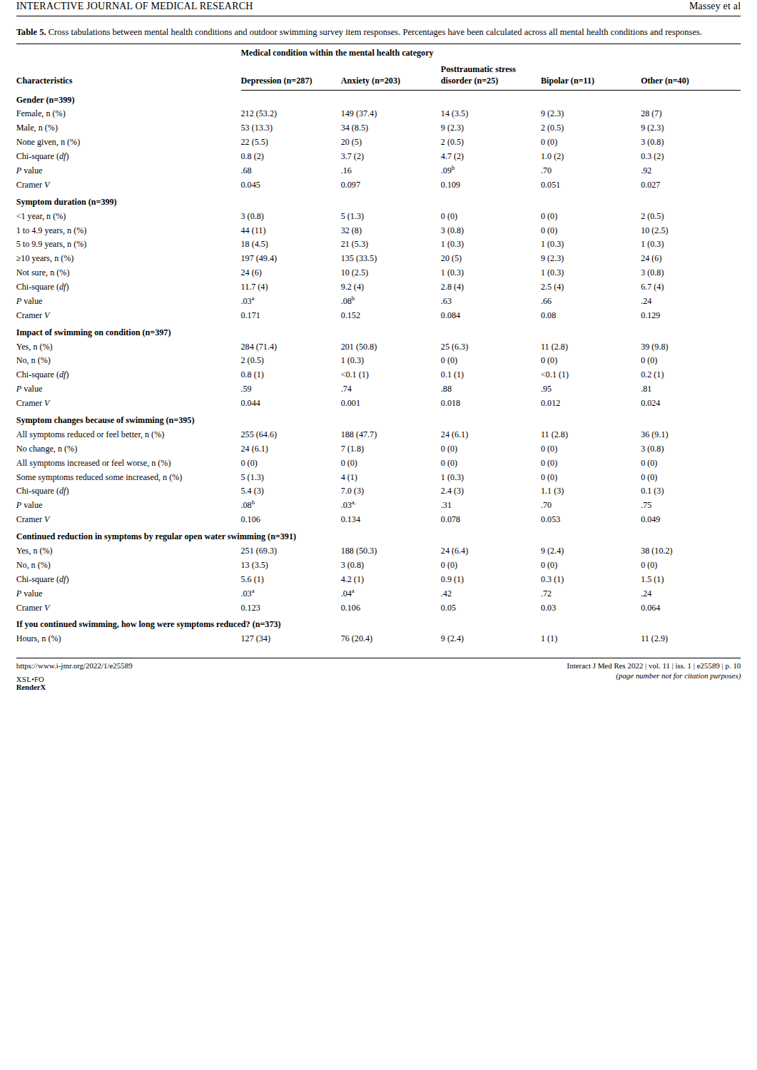Interactive Journal of Medical Research Massey et al
Table 5. Cross tabulations between mental health conditions and outdoor swimming survey item responses. Percentages have been calculated across all mental health conditions and responses.
| Characteristics | Medical condition within the mental health category |
| --- | --- |
| Depression (n=287) | Anxiety (n=203) | Posttraumatic stress disorder (n=25) | Bipolar (n=11) | Other (n=40) |
| Gender (n=399) |
| Female, n (%) | 212 (53.2) | 149 (37.4) | 14 (3.5) | 9 (2.3) | 28 (7) |
| Male, n (%) | 53 (13.3) | 34 (8.5) | 9 (2.3) | 2 (0.5) | 9 (2.3) |
| None given, n (%) | 22 (5.5) | 20 (5) | 2 (0.5) | 0 (0) | 3 (0.8) |
| Chi-square ( df ) | 0.8 (2) | 3.7 (2) | 4.7 (2) | 1.0 (2) | 0.3 (2) |
| P value | .68 | .16 | .09 b | .70 | .92 |
| Cramer V | 0.045 | 0.097 | 0.109 | 0.051 | 0.027 |
| Symptom duration (n=399) |
| <1 year, n (%) | 3 (0.8) | 5 (1.3) | 0 (0) | 0 (0) | 2 (0.5) |
| 1 to 4.9 years, n (%) | 44 (11) | 32 (8) | 3 (0.8) | 0 (0) | 10 (2.5) |
| 5 to 9.9 years, n (%) | 18 (4.5) | 21 (5.3) | 1 (0.3) | 1 (0.3) | 1 (0.3) |
| ≥10 years, n (%) | 197 (49.4) | 135 (33.5) | 20 (5) | 9 (2.3) | 24 (6) |
| Not sure, n (%) | 24 (6) | 10 (2.5) | 1 (0.3) | 1 (0.3) | 3 (0.8) |
| Chi-square ( df ) | 11.7 (4) | 9.2 (4) | 2.8 (4) | 2.5 (4) | 6.7 (4) |
| P value | .03 a | .08 b | .63 | .66 | .24 |
| Cramer V | 0.171 | 0.152 | 0.084 | 0.08 | 0.129 |
| Impact of swimming on condition (n=397) |
| Yes, n (%) | 284 (71.4) | 201 (50.8) | 25 (6.3) | 11 (2.8) | 39 (9.8) |
| No, n (%) | 2 (0.5) | 1 (0.3) | 0 (0) | 0 (0) | 0 (0) |
| Chi-square ( df ) | 0.8 (1) | <0.1 (1) | 0.1 (1) | <0.1 (1) | 0.2 (1) |
| P value | .59 | .74 | .88 | .95 | .81 |
| Cramer V | 0.044 | 0.001 | 0.018 | 0.012 | 0.024 |
| Symptom changes because of swimming (n=395) |
| All symptoms reduced or feel better, n (%) | 255 (64.6) | 188 (47.7) | 24 (6.1) | 11 (2.8) | 36 (9.1) |
| No change, n (%) | 24 (6.1) | 7 (1.8) | 0 (0) | 0 (0) | 3 (0.8) |
| All symptoms increased or feel worse, n (%) | 0 (0) | 0 (0) | 0 (0) | 0 (0) | 0 (0) |
| Some symptoms reduced some increased, n (%) | 5 (1.3) | 4 (1) | 1 (0.3) | 0 (0) | 0 (0) |
| Chi-square ( df ) | 5.4 (3) | 7.0 (3) | 2.4 (3) | 1.1 (3) | 0.1 (3) |
| P value | .08 b | .03 a, | .31 | .70 | .75 |
| Cramer V | 0.106 | 0.134 | 0.078 | 0.053 | 0.049 |
| Continued reduction in symptoms by regular open water swimming (n=391) |
| Yes, n (%) | 251 (69.3) | 188 (50.3) | 24 (6.4) | 9 (2.4) | 38 (10.2) |
| No, n (%) | 13 (3.5) | 3 (0.8) | 0 (0) | 0 (0) | 0 (0) |
| Chi-square ( df ) | 5.6 (1) | 4.2 (1) | 0.9 (1) | 0.3 (1) | 1.5 (1) |
| P value | .03 a | .04 a | .42 | .72 | .24 |
| Cramer V | 0.123 | 0.106 | 0.05 | 0.03 | 0.064 |
| If you continued swimming, how long were symptoms reduced? (n=373) |
| Hours, n (%) | 127 (34) | 76 (20.4) | 9 (2.4) | 1 (1) | 11 (2.9) |
https://www.i-jmr.org/2022/1/e25589
XSL•FO
RenderX
Interact J Med Res 2022 | vol. 11 | iss. 1 | e25589 | p. 10
(page number not for citation purposes)